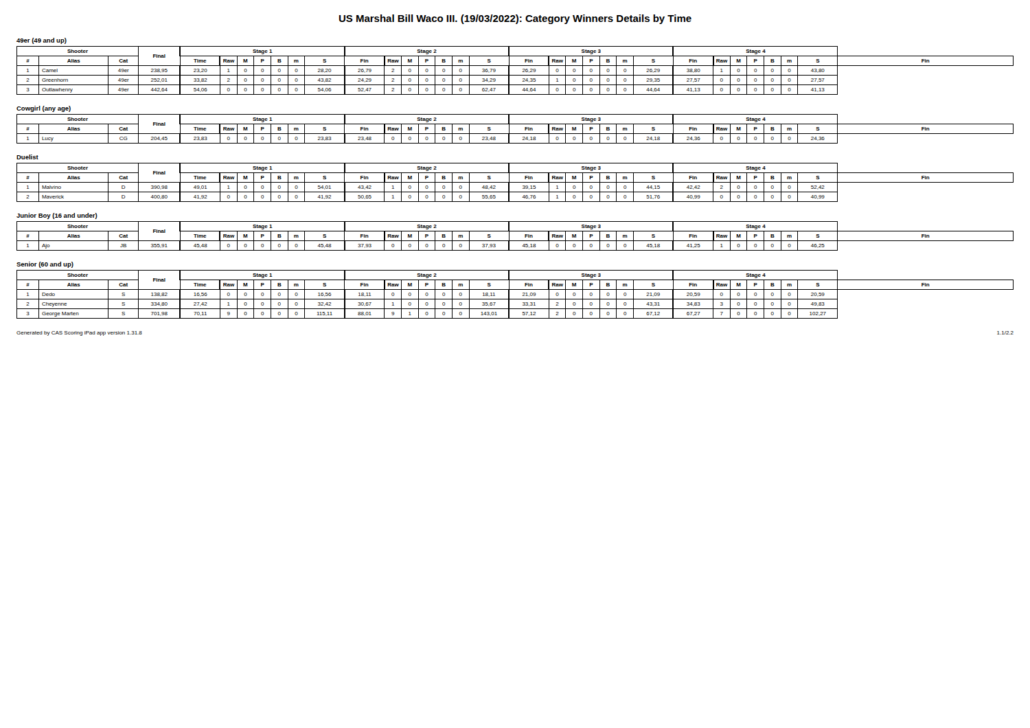US Marshal Bill Waco III. (19/03/2022): Category Winners Details by Time
49er (49 and up)
| Shooter | Final | Stage 1 | Stage 2 | Stage 3 | Stage 4 |
| --- | --- | --- | --- | --- | --- |
| # | Alias | Cat | Time | Raw | M | P | B | m | S | Fin | Raw | M | P | B | m | S | Fin | Raw | M | P | B | m | S | Fin | Raw | M | P | B | m | S | Fin |
| 1 | Camel | 49er | 238,95 | 23,20 | 1 | 0 | 0 | 0 | 0 | 28,20 | 26,79 | 2 | 0 | 0 | 0 | 0 | 36,79 | 26,29 | 0 | 0 | 0 | 0 | 0 | 26,29 | 38,80 | 1 | 0 | 0 | 0 | 0 | 43,80 |
| 2 | Greenhorn | 49er | 252,01 | 33,82 | 2 | 0 | 0 | 0 | 0 | 43,82 | 24,29 | 2 | 0 | 0 | 0 | 0 | 34,29 | 24,35 | 1 | 0 | 0 | 0 | 0 | 29,35 | 27,57 | 0 | 0 | 0 | 0 | 0 | 27,57 |
| 3 | Outlawhenry | 49er | 442,64 | 54,06 | 0 | 0 | 0 | 0 | 0 | 54,06 | 52,47 | 2 | 0 | 0 | 0 | 0 | 62,47 | 44,64 | 0 | 0 | 0 | 0 | 0 | 44,64 | 41,13 | 0 | 0 | 0 | 0 | 0 | 41,13 |
Cowgirl (any age)
| Shooter | Final | Stage 1 | Stage 2 | Stage 3 | Stage 4 |
| --- | --- | --- | --- | --- | --- |
| # | Alias | Cat | Time | Raw | M | P | B | m | S | Fin | Raw | M | P | B | m | S | Fin | Raw | M | P | B | m | S | Fin | Raw | M | P | B | m | S | Fin |
| 1 | Lucy | CG | 204,45 | 23,83 | 0 | 0 | 0 | 0 | 0 | 23,83 | 23,48 | 0 | 0 | 0 | 0 | 0 | 23,48 | 24,18 | 0 | 0 | 0 | 0 | 0 | 24,18 | 24,36 | 0 | 0 | 0 | 0 | 0 | 24,36 |
Duelist
| Shooter | Final | Stage 1 | Stage 2 | Stage 3 | Stage 4 |
| --- | --- | --- | --- | --- | --- |
| # | Alias | Cat | Time | Raw | M | P | B | m | S | Fin | Raw | M | P | B | m | S | Fin | Raw | M | P | B | m | S | Fin | Raw | M | P | B | m | S | Fin |
| 1 | Malvíno | D | 390,98 | 49,01 | 1 | 0 | 0 | 0 | 0 | 54,01 | 43,42 | 1 | 0 | 0 | 0 | 0 | 48,42 | 39,15 | 1 | 0 | 0 | 0 | 0 | 44,15 | 42,42 | 2 | 0 | 0 | 0 | 0 | 52,42 |
| 2 | Maverick | D | 400,80 | 41,92 | 0 | 0 | 0 | 0 | 0 | 41,92 | 50,65 | 1 | 0 | 0 | 0 | 0 | 55,65 | 46,76 | 1 | 0 | 0 | 0 | 0 | 51,76 | 40,99 | 0 | 0 | 0 | 0 | 0 | 40,99 |
Junior Boy (16 and under)
| Shooter | Final | Stage 1 | Stage 2 | Stage 3 | Stage 4 |
| --- | --- | --- | --- | --- | --- |
| # | Alias | Cat | Time | Raw | M | P | B | m | S | Fin | Raw | M | P | B | m | S | Fin | Raw | M | P | B | m | S | Fin | Raw | M | P | B | m | S | Fin |
| 1 | Ajo | JB | 355,91 | 45,48 | 0 | 0 | 0 | 0 | 0 | 45,48 | 37,93 | 0 | 0 | 0 | 0 | 0 | 37,93 | 45,18 | 0 | 0 | 0 | 0 | 0 | 45,18 | 41,25 | 1 | 0 | 0 | 0 | 0 | 46,25 |
Senior (60 and up)
| Shooter | Final | Stage 1 | Stage 2 | Stage 3 | Stage 4 |
| --- | --- | --- | --- | --- | --- |
| # | Alias | Cat | Time | Raw | M | P | B | m | S | Fin | Raw | M | P | B | m | S | Fin | Raw | M | P | B | m | S | Fin | Raw | M | P | B | m | S | Fin |
| 1 | Dedo | S | 138,82 | 16,56 | 0 | 0 | 0 | 0 | 0 | 16,56 | 18,11 | 0 | 0 | 0 | 0 | 0 | 18,11 | 21,09 | 0 | 0 | 0 | 0 | 0 | 21,09 | 20,59 | 0 | 0 | 0 | 0 | 0 | 20,59 |
| 2 | Cheyenne | S | 334,80 | 27,42 | 1 | 0 | 0 | 0 | 0 | 32,42 | 30,67 | 1 | 0 | 0 | 0 | 0 | 35,67 | 33,31 | 2 | 0 | 0 | 0 | 0 | 43,31 | 34,83 | 3 | 0 | 0 | 0 | 0 | 49,83 |
| 3 | George Marten | S | 701,98 | 70,11 | 9 | 0 | 0 | 0 | 0 | 115,11 | 88,01 | 9 | 1 | 0 | 0 | 0 | 143,01 | 57,12 | 2 | 0 | 0 | 0 | 0 | 67,12 | 67,27 | 7 | 0 | 0 | 0 | 0 | 102,27 |
Generated by CAS Scoring iPad app version 1.31.8 1.1/2.2